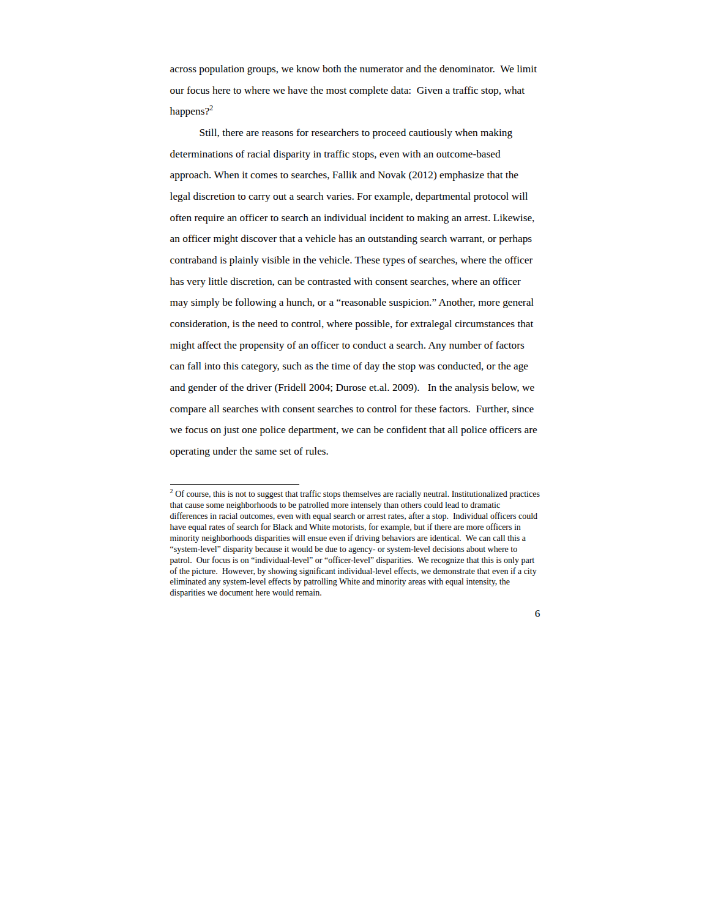across population groups, we know both the numerator and the denominator. We limit our focus here to where we have the most complete data: Given a traffic stop, what happens?2
Still, there are reasons for researchers to proceed cautiously when making determinations of racial disparity in traffic stops, even with an outcome-based approach. When it comes to searches, Fallik and Novak (2012) emphasize that the legal discretion to carry out a search varies. For example, departmental protocol will often require an officer to search an individual incident to making an arrest. Likewise, an officer might discover that a vehicle has an outstanding search warrant, or perhaps contraband is plainly visible in the vehicle. These types of searches, where the officer has very little discretion, can be contrasted with consent searches, where an officer may simply be following a hunch, or a “reasonable suspicion.” Another, more general consideration, is the need to control, where possible, for extralegal circumstances that might affect the propensity of an officer to conduct a search. Any number of factors can fall into this category, such as the time of day the stop was conducted, or the age and gender of the driver (Fridell 2004; Durose et.al. 2009). In the analysis below, we compare all searches with consent searches to control for these factors. Further, since we focus on just one police department, we can be confident that all police officers are operating under the same set of rules.
2 Of course, this is not to suggest that traffic stops themselves are racially neutral. Institutionalized practices that cause some neighborhoods to be patrolled more intensely than others could lead to dramatic differences in racial outcomes, even with equal search or arrest rates, after a stop. Individual officers could have equal rates of search for Black and White motorists, for example, but if there are more officers in minority neighborhoods disparities will ensue even if driving behaviors are identical. We can call this a “system-level” disparity because it would be due to agency- or system-level decisions about where to patrol. Our focus is on “individual-level” or “officer-level” disparities. We recognize that this is only part of the picture. However, by showing significant individual-level effects, we demonstrate that even if a city eliminated any system-level effects by patrolling White and minority areas with equal intensity, the disparities we document here would remain.
6